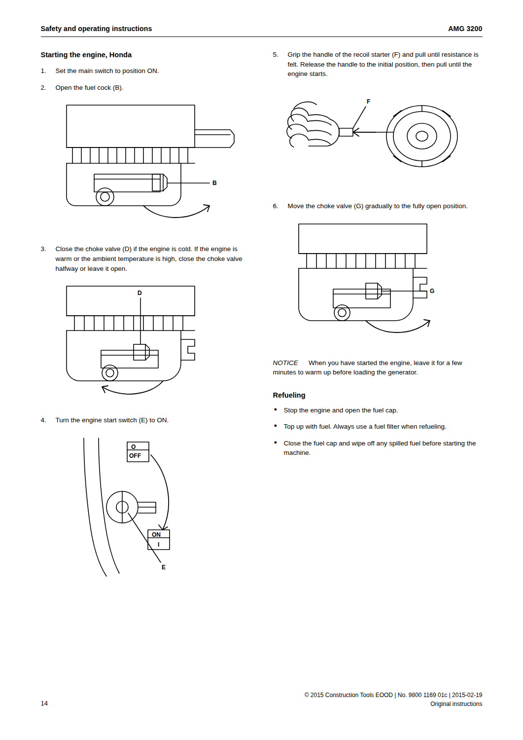Safety and operating instructions
AMG 3200
Starting the engine, Honda
1. Set the main switch to position ON.
2. Open the fuel cock (B).
B
3. Close the choke valve (D) if the engine is cold. If the engine is warm or the ambient temperature is high, close the choke valve halfway or leave it open.
D
4. Turn the engine start switch (E) to ON.
E O OFF ON I
5. Grip the handle of the recoil starter (F) and pull until resistance is felt. Release the handle to the initial position, then pull until the engine starts.
F
6. Move the choke valve (G) gradually to the fully open position.
G
NOTICE When you have started the engine, leave it for a few minutes to warm up before loading the generator.
Refueling
Stop the engine and open the fuel cap.
Top up with fuel. Always use a fuel filter when refueling.
Close the fuel cap and wipe off any spilled fuel before starting the machine.
14
© 2015 Construction Tools EOOD | No. 9800 1169 01c | 2015-02-19
Original instructions